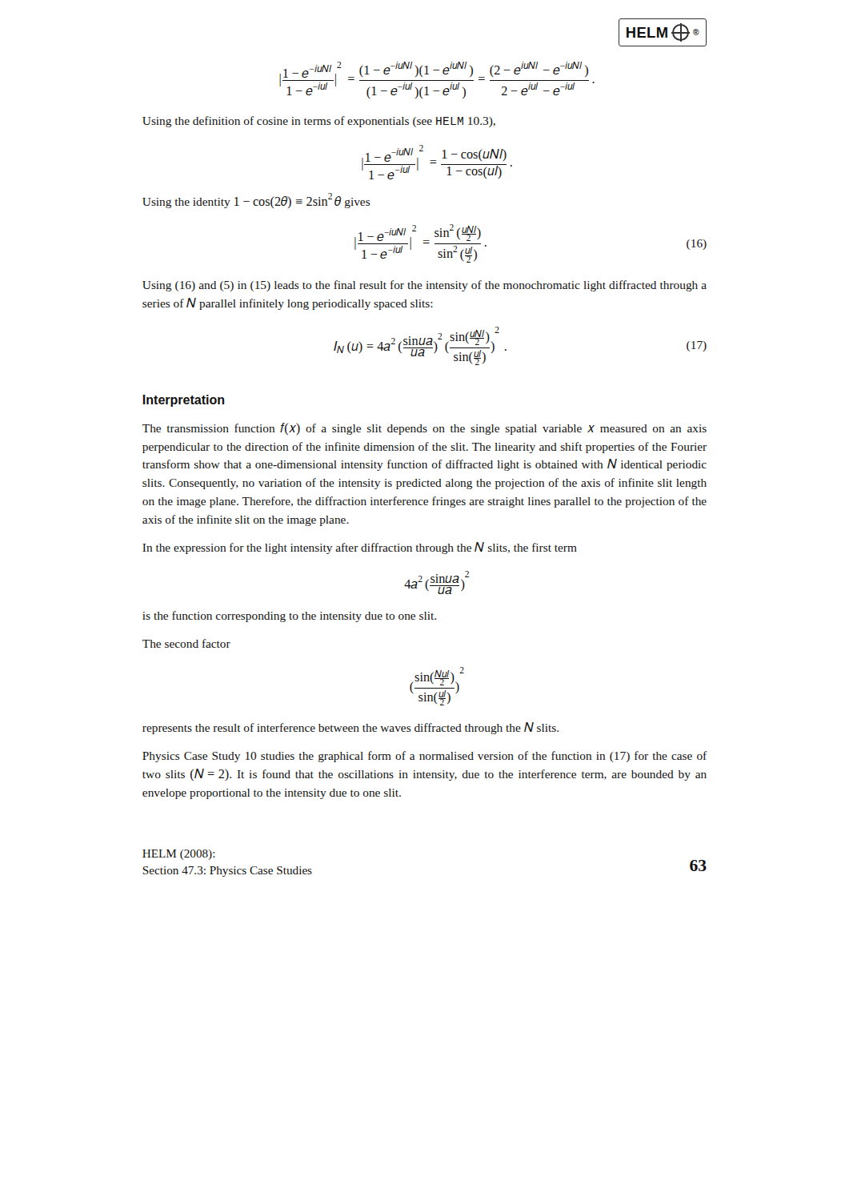HELM®
| 1−e−iuNl 1−e−iul | 2 = (1−e−iuNl) (1−eiuNl) (1−e−iul) (1−eiul) = (2−eiuNl−e−iuNl) 2−eiul−e−iul .
Using the definition of cosine in terms of exponentials (see HELM 10.3),
| 1−e−iuNl 1−e−iul | 2 = 1−cos(uNl) 1−cos(ul) .
Using the identity 1−cos(2θ) ≡ 2sin2θ gives
| 1−e−iuNl 1−e−iul | 2 = sin2 (uNl2) sin2 (ul2) .
(16)
Using (16) and (5) in (15) leads to the final result for the intensity of the monochromatic light diffracted through a series of N parallel infinitely long periodically spaced slits:
IN (u) = 4a2 (sin⁡uaua) 2 ( sin⁡(uNl2) sin⁡(ul2) ) 2 .
(17)
Interpretation
The transmission function f(x) of a single slit depends on the single spatial variable x measured on an axis perpendicular to the direction of the infinite dimension of the slit. The linearity and shift properties of the Fourier transform show that a one-dimensional intensity function of diffracted light is obtained with N identical periodic slits. Consequently, no variation of the intensity is predicted along the projection of the axis of infinite slit length on the image plane. Therefore, the diffraction interference fringes are straight lines parallel to the projection of the axis of the infinite slit on the image plane.
In the expression for the light intensity after diffraction through the N slits, the first term
4a2 (sin⁡uaua) 2
is the function corresponding to the intensity due to one slit.
The second factor
( sin⁡(Nul2) sin⁡(ul2) ) 2
represents the result of interference between the waves diffracted through the N slits.
Physics Case Study 10 studies the graphical form of a normalised version of the function in (17) for the case of two slits (N=2). It is found that the oscillations in intensity, due to the interference term, are bounded by an envelope proportional to the intensity due to one slit.
HELM (2008):
Section 47.3: Physics Case Studies
63